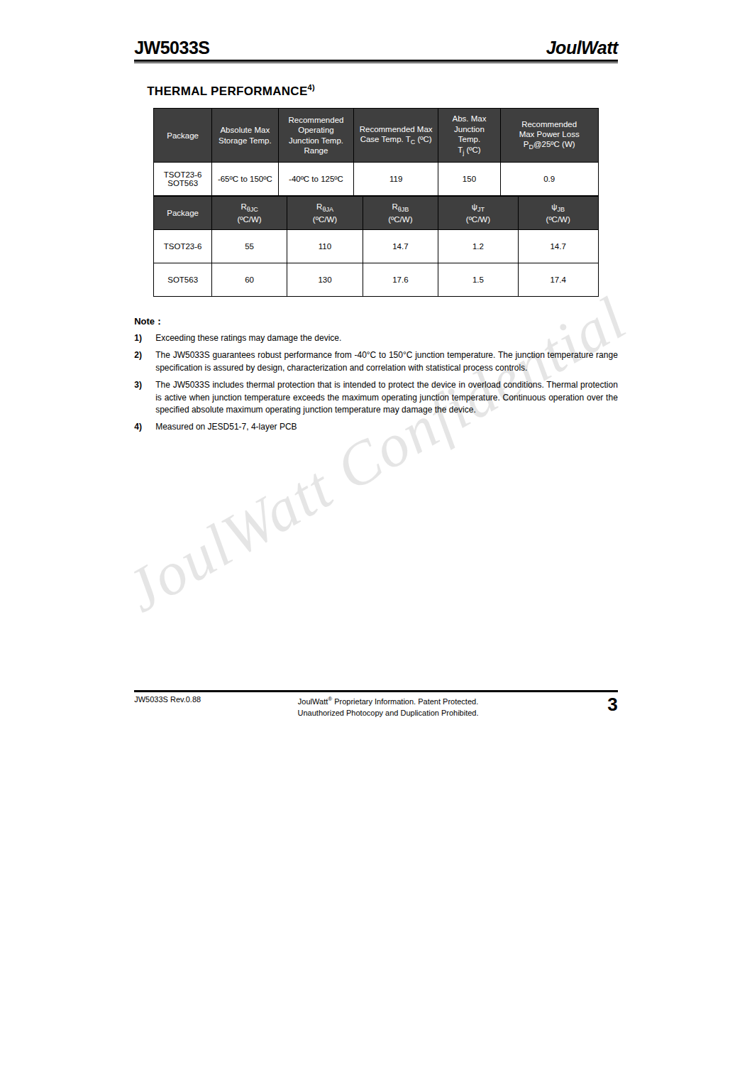JW5033S
JoulWatt
THERMAL PERFORMANCE4)
| Package | Absolute Max Storage Temp. | Recommended Operating Junction Temp. Range | Recommended Max Case Temp. T C (ºC) | Abs. Max Junction Temp. T j (ºC) | Recommended Max Power Loss P D @25ºC (W) |
| --- | --- | --- | --- | --- | --- |
| TSOT23-6 SOT563 | -65ºC to 150ºC | -40ºC to 125ºC | 119 | 150 | 0.9 |
| Package | R θJC (ºC/W) | R θJA (ºC/W) | R θJB (ºC/W) | ψ JT (ºC/W) | ψ JB (ºC/W) |
| --- | --- | --- | --- | --- | --- |
| TSOT23-6 | 55 | 110 | 14.7 | 1.2 | 14.7 |
| SOT563 | 60 | 130 | 17.6 | 1.5 | 17.4 |
Note：
Exceeding these ratings may damage the device.
The JW5033S guarantees robust performance from -40°C to 150°C junction temperature. The junction temperature range specification is assured by design, characterization and correlation with statistical process controls.
The JW5033S includes thermal protection that is intended to protect the device in overload conditions. Thermal protection is active when junction temperature exceeds the maximum operating junction temperature. Continuous operation over the specified absolute maximum operating junction temperature may damage the device.
Measured on JESD51-7, 4-layer PCB
JoulWatt Confidential
JW5033S Rev.0.88
JoulWatt® Proprietary Information. Patent Protected.
Unauthorized Photocopy and Duplication Prohibited.
3